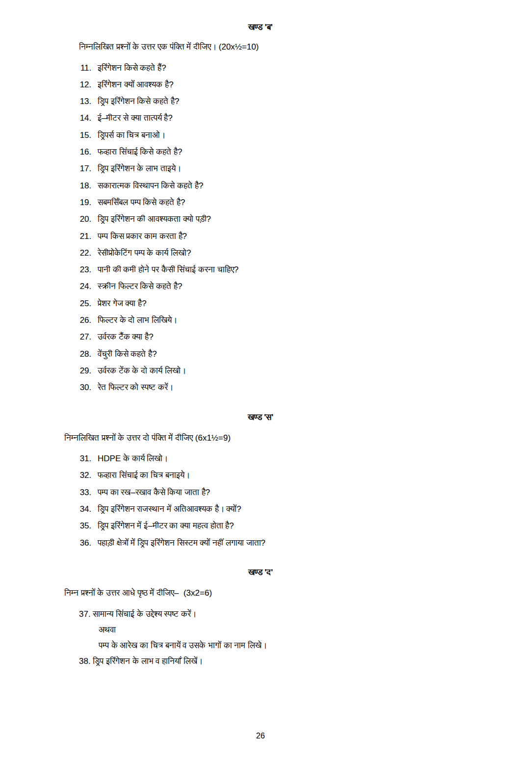खण्ड 'ब'
निम्नलिखित प्रश्नों के उत्तर एक पंक्ति में दीजिए। (20x½=10)
इरिंगेशन किसे कहते हैं?
इरिंगेशन क्यों आवश्यक है?
ड्रिप इरिंगेशन किसे कहते है?
ई–मीटर से क्या तात्पर्य है?
ड्रिपर्स का चित्र बनाओ।
फव्हारा सिंचाई किसे कहते है?
ड्रिप इरिंगेशन के लाभ ताइये।
सकारात्मक विस्थापन किसे कहते है?
सबमर्सिंबल पम्प किसे कहते है?
ड्रिप इरिंगेशन की आवश्यकता क्यो पड़ी?
पम्प किस प्रकार काम करता है?
रेसीप्रोकेटिंग पम्प के कार्य लिखो?
पानी की कमी होने पर कैसी सिंचाई करना चाहिए?
स्क्रीन फिल्टर किसे कहते है?
प्रेशर गेज क्या है?
फिल्टर के दो लाभ लिखिये।
उर्वरक टैंक क्या है?
वेंचुरी किसे कहते है?
उर्वरक टेंक के दो कार्य लिखो।
रेत फिल्टर को स्पष्ट करें।
खण्ड 'स'
निम्नलिखित प्रश्नों के उत्तर दो पंक्ति में दीजिए (6x1½=9)
HDPE के कार्य लिखो।
फव्हारा सिंचाई का चित्र बनाइये।
पम्प का रख–रखाव कैसे किया जाता है?
ड्रिप इरिंगेशन राजस्थान में अतिआवश्यक है। क्यों?
ड्रिप इरिंगेशन में ई–मीटर का क्या महत्व होता है?
पहाड़ी क्षेत्रों में ड्रिप इरिंगेशन सिस्टम क्यों नहीं लगाया जाता?
खण्ड 'द'
निम्न प्रश्नों के उत्तर आधे पृष्ठ में दीजिए– (3x2=6)
37. सामान्य सिंचाई के उद्देश्य स्पष्ट करें।
अथवा
पम्प के आरेख का चित्र बनायें व उसके भागों का नाम लिखे।
38. ड्रिप इरिंगेशन के लाभ व हानियाँ लिखें।
26